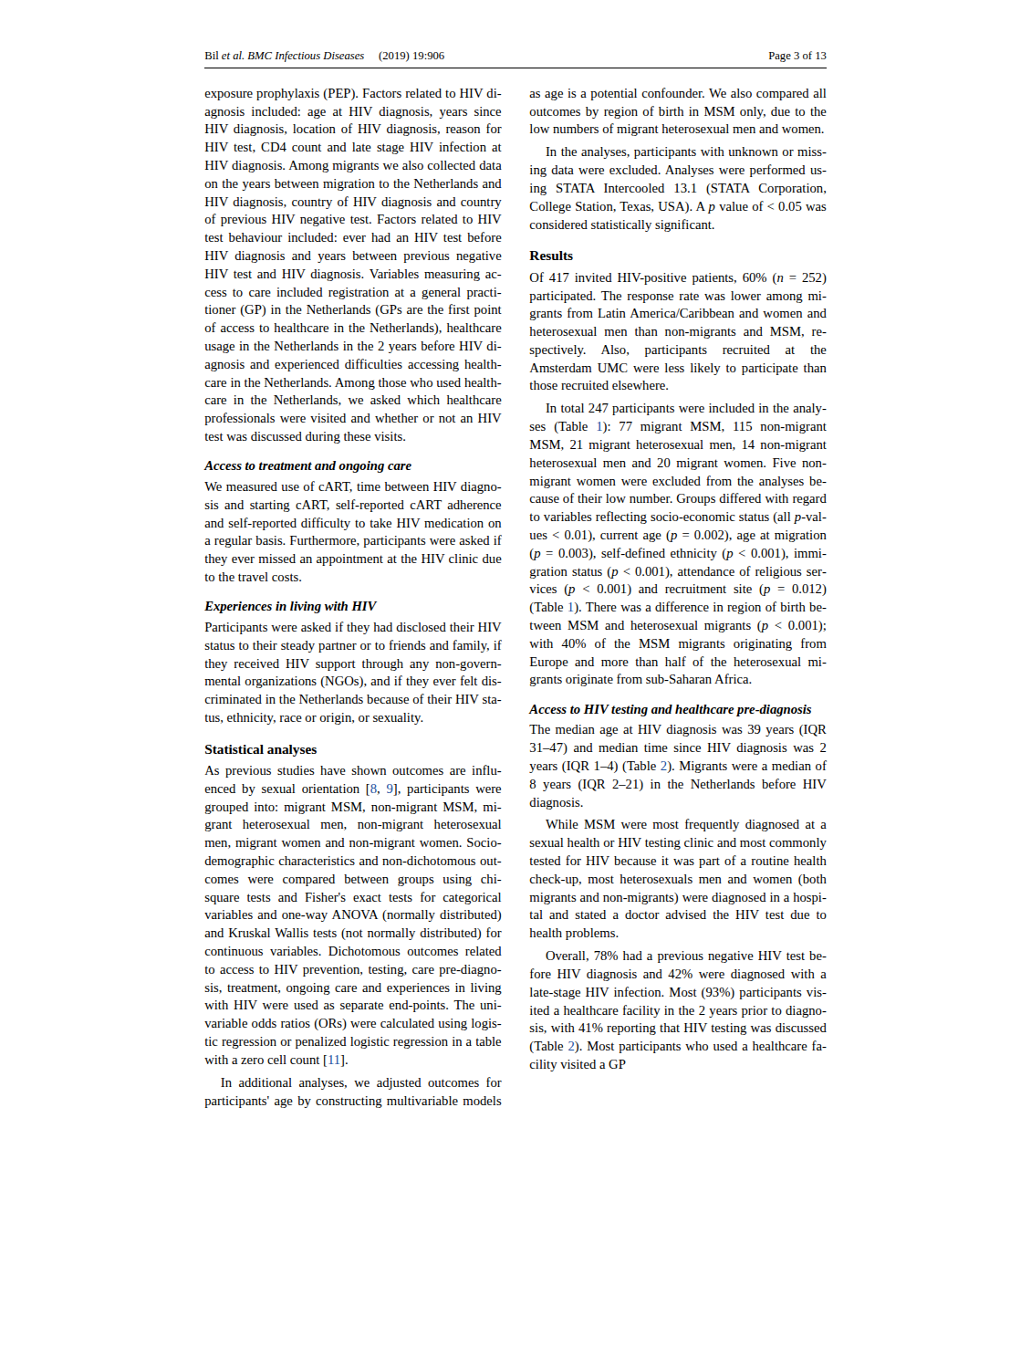Bil et al. BMC Infectious Diseases (2019) 19:906
Page 3 of 13
exposure prophylaxis (PEP). Factors related to HIV diagnosis included: age at HIV diagnosis, years since HIV diagnosis, location of HIV diagnosis, reason for HIV test, CD4 count and late stage HIV infection at HIV diagnosis. Among migrants we also collected data on the years between migration to the Netherlands and HIV diagnosis, country of HIV diagnosis and country of previous HIV negative test. Factors related to HIV test behaviour included: ever had an HIV test before HIV diagnosis and years between previous negative HIV test and HIV diagnosis. Variables measuring access to care included registration at a general practitioner (GP) in the Netherlands (GPs are the first point of access to healthcare in the Netherlands), healthcare usage in the Netherlands in the 2 years before HIV diagnosis and experienced difficulties accessing healthcare in the Netherlands. Among those who used healthcare in the Netherlands, we asked which healthcare professionals were visited and whether or not an HIV test was discussed during these visits.
Access to treatment and ongoing care
We measured use of cART, time between HIV diagnosis and starting cART, self-reported cART adherence and self-reported difficulty to take HIV medication on a regular basis. Furthermore, participants were asked if they ever missed an appointment at the HIV clinic due to the travel costs.
Experiences in living with HIV
Participants were asked if they had disclosed their HIV status to their steady partner or to friends and family, if they received HIV support through any non-governmental organizations (NGOs), and if they ever felt discriminated in the Netherlands because of their HIV status, ethnicity, race or origin, or sexuality.
Statistical analyses
As previous studies have shown outcomes are influenced by sexual orientation [8, 9], participants were grouped into: migrant MSM, non-migrant MSM, migrant heterosexual men, non-migrant heterosexual men, migrant women and non-migrant women. Socio-demographic characteristics and non-dichotomous outcomes were compared between groups using chi-square tests and Fisher's exact tests for categorical variables and one-way ANOVA (normally distributed) and Kruskal Wallis tests (not normally distributed) for continuous variables. Dichotomous outcomes related to access to HIV prevention, testing, care pre-diagnosis, treatment, ongoing care and experiences in living with HIV were used as separate end-points. The univariable odds ratios (ORs) were calculated using logistic regression or penalized logistic regression in a table with a zero cell count [11].
In additional analyses, we adjusted outcomes for participants' age by constructing multivariable models as age is a potential confounder. We also compared all outcomes by region of birth in MSM only, due to the low numbers of migrant heterosexual men and women.
In the analyses, participants with unknown or missing data were excluded. Analyses were performed using STATA Intercooled 13.1 (STATA Corporation, College Station, Texas, USA). A p value of < 0.05 was considered statistically significant.
Results
Of 417 invited HIV-positive patients, 60% (n = 252) participated. The response rate was lower among migrants from Latin America/Caribbean and women and heterosexual men than non-migrants and MSM, respectively. Also, participants recruited at the Amsterdam UMC were less likely to participate than those recruited elsewhere.
In total 247 participants were included in the analyses (Table 1): 77 migrant MSM, 115 non-migrant MSM, 21 migrant heterosexual men, 14 non-migrant heterosexual men and 20 migrant women. Five non-migrant women were excluded from the analyses because of their low number. Groups differed with regard to variables reflecting socio-economic status (all p-values < 0.01), current age (p = 0.002), age at migration (p = 0.003), self-defined ethnicity (p < 0.001), immigration status (p < 0.001), attendance of religious services (p < 0.001) and recruitment site (p = 0.012) (Table 1). There was a difference in region of birth between MSM and heterosexual migrants (p < 0.001); with 40% of the MSM migrants originating from Europe and more than half of the heterosexual migrants originate from sub-Saharan Africa.
Access to HIV testing and healthcare pre-diagnosis
The median age at HIV diagnosis was 39 years (IQR 31–47) and median time since HIV diagnosis was 2 years (IQR 1–4) (Table 2). Migrants were a median of 8 years (IQR 2–21) in the Netherlands before HIV diagnosis.
While MSM were most frequently diagnosed at a sexual health or HIV testing clinic and most commonly tested for HIV because it was part of a routine health check-up, most heterosexuals men and women (both migrants and non-migrants) were diagnosed in a hospital and stated a doctor advised the HIV test due to health problems.
Overall, 78% had a previous negative HIV test before HIV diagnosis and 42% were diagnosed with a late-stage HIV infection. Most (93%) participants visited a healthcare facility in the 2 years prior to diagnosis, with 41% reporting that HIV testing was discussed (Table 2). Most participants who used a healthcare facility visited a GP